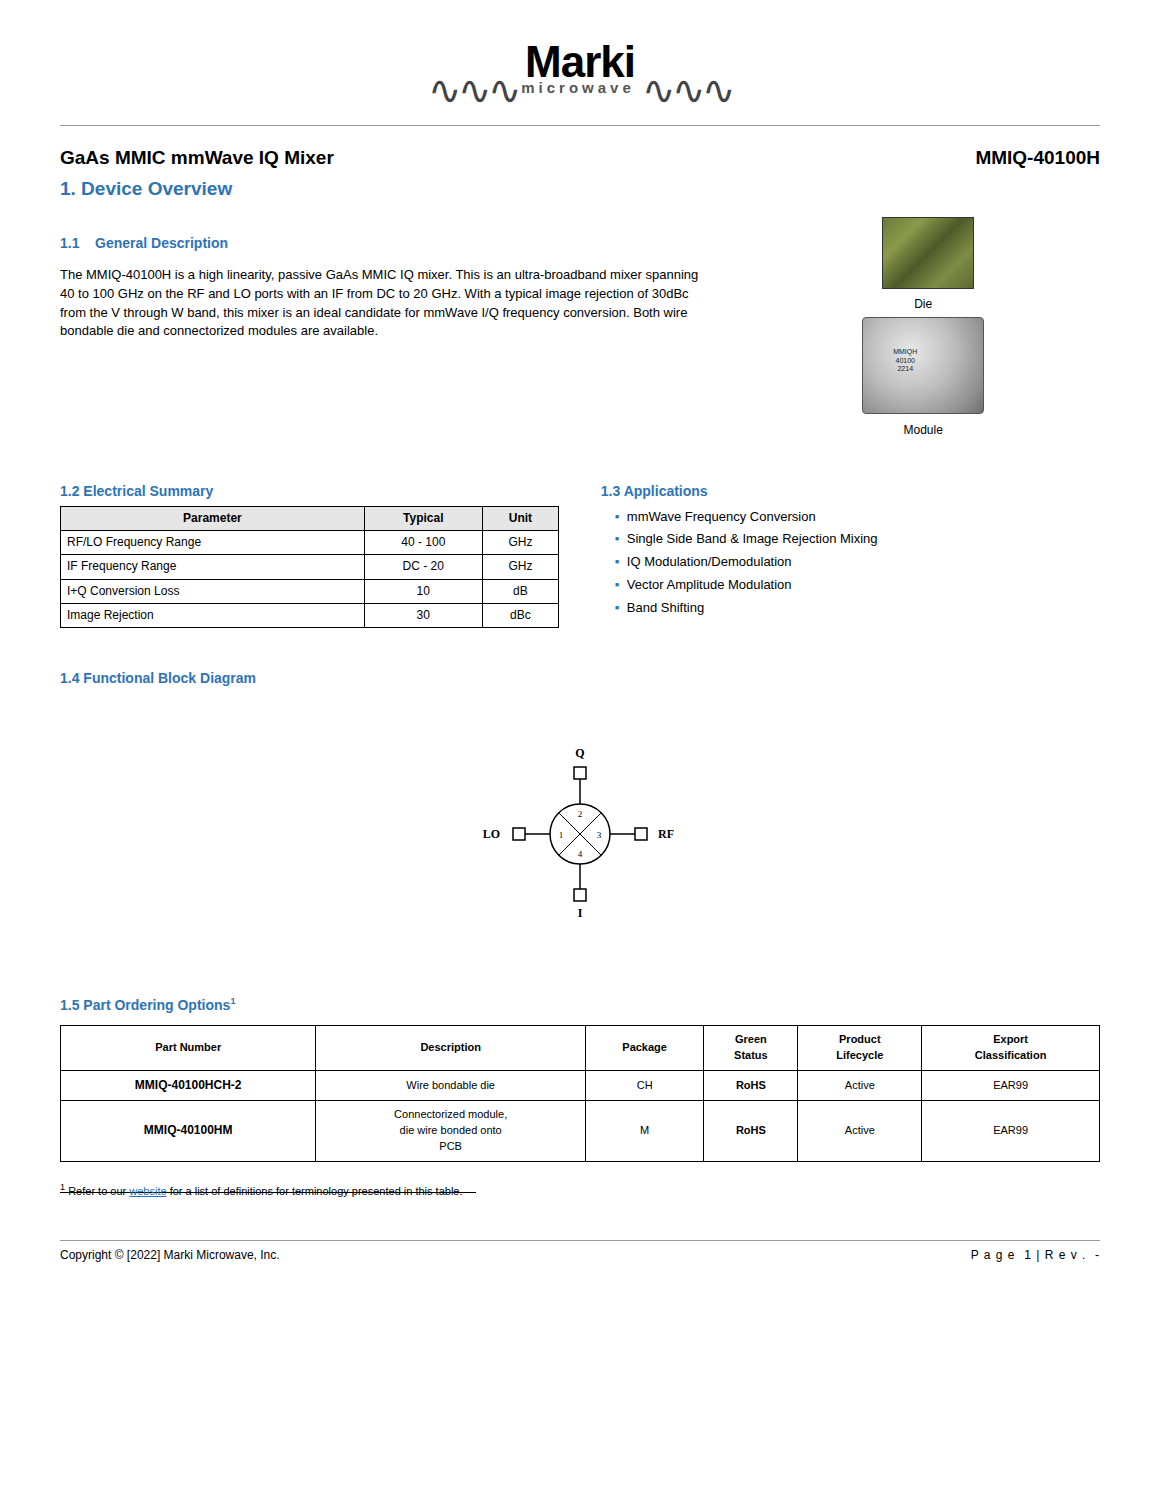∿∿∿ Markimicrowave ∿∿∿
MMIQ-40100H
GaAs MMIC mmWave IQ Mixer
1. Device Overview
Die
Module
1.1 General Description
The MMIQ-40100H is a high linearity, passive GaAs MMIC IQ mixer. This is an ultra-broadband mixer spanning 40 to 100 GHz on the RF and LO ports with an IF from DC to 20 GHz. With a typical image rejection of 30dBc from the V through W band, this mixer is an ideal candidate for mmWave I/Q frequency conversion. Both wire bondable die and connectorized modules are available.
1.2 Electrical Summary
| Parameter | Typical | Unit |
| --- | --- | --- |
| RF/LO Frequency Range | 40 - 100 | GHz |
| IF Frequency Range | DC - 20 | GHz |
| I+Q Conversion Loss | 10 | dB |
| Image Rejection | 30 | dBc |
1.3 Applications
mmWave Frequency Conversion
Single Side Band & Image Rejection Mixing
IQ Modulation/Demodulation
Vector Amplitude Modulation
Band Shifting
1.4 Functional Block Diagram
2 1 3 4 LO RF Q I
1.5 Part Ordering Options1
| Part Number | Description | Package | Green Status | Product Lifecycle | Export Classification |
| --- | --- | --- | --- | --- | --- |
| MMIQ-40100HCH-2 | Wire bondable die | CH | RoHS | Active | EAR99 |
| MMIQ-40100HM | Connectorized module, die wire bonded onto PCB | M | RoHS | Active | EAR99 |
1 Refer to our website for a list of definitions for terminology presented in this table.
Copyright © [2022] Marki Microwave, Inc. P a g e 1 | R e v . -